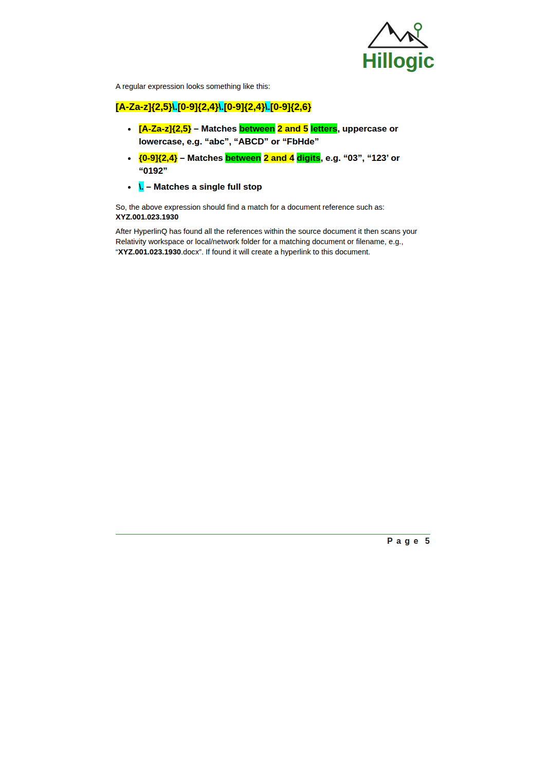Hillogic
A regular expression looks something like this:
[A-Za-z]{2,5}\.[0-9]{2,4}\.[0-9]{2,4}\.[0-9]{2,6}
[A-Za-z]{2,5} – Matches between 2 and 5 letters, uppercase or lowercase, e.g. “abc”, “ABCD” or “FbHde”
{0-9]{2,4} – Matches between 2 and 4 digits, e.g. “03”, “123’ or “0192”
\. – Matches a single full stop
So, the above expression should find a match for a document reference such as:
XYZ.001.023.1930
After HyperlinQ has found all the references within the source document it then scans your Relativity workspace or local/network folder for a matching document or filename, e.g., “XYZ.001.023.1930.docx”. If found it will create a hyperlink to this document.
P a g e 5